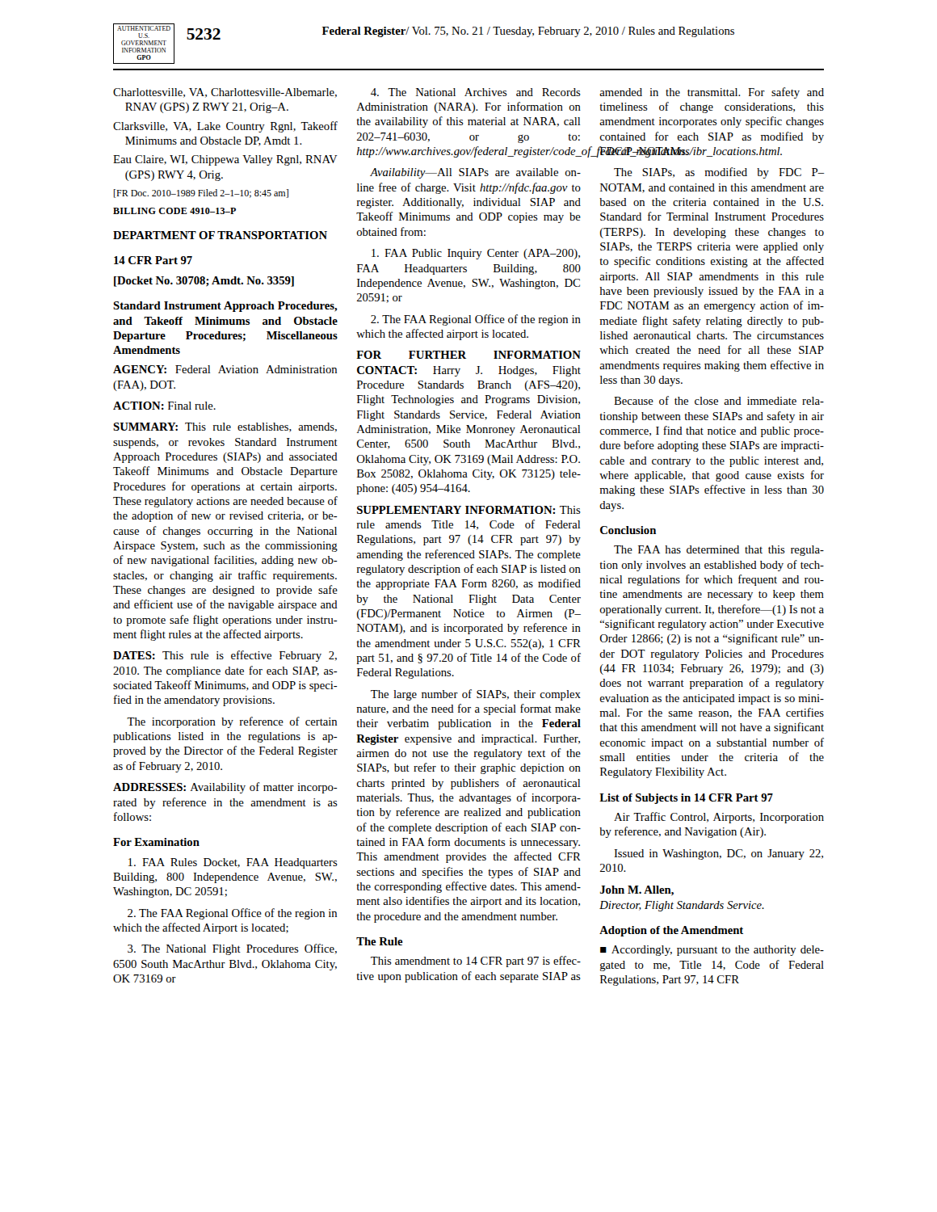AUTHENTICATED
U.S. GOVERNMENT
INFORMATION
GPO
5232
Federal Register/ Vol. 75, No. 21 / Tuesday, February 2, 2010 / Rules and Regulations
Charlottesville, VA, Charlottesville-Albemarle, RNAV (GPS) Z RWY 21, Orig–A.
Clarksville, VA, Lake Country Rgnl, Takeoff Minimums and Obstacle DP, Amdt 1.
Eau Claire, WI, Chippewa Valley Rgnl, RNAV (GPS) RWY 4, Orig.
[FR Doc. 2010–1989 Filed 2–1–10; 8:45 am]
BILLING CODE 4910–13–P
DEPARTMENT OF TRANSPORTATION
14 CFR Part 97
[Docket No. 30708; Amdt. No. 3359]
Standard Instrument Approach Procedures, and Takeoff Minimums and Obstacle Departure Procedures; Miscellaneous Amendments
AGENCY: Federal Aviation Administration (FAA), DOT.
ACTION: Final rule.
SUMMARY: This rule establishes, amends, suspends, or revokes Standard Instrument Approach Procedures (SIAPs) and associated Takeoff Minimums and Obstacle Departure Procedures for operations at certain airports. These regulatory actions are needed because of the adoption of new or revised criteria, or because of changes occurring in the National Airspace System, such as the commissioning of new navigational facilities, adding new obstacles, or changing air traffic requirements. These changes are designed to provide safe and efficient use of the navigable airspace and to promote safe flight operations under instrument flight rules at the affected airports.
DATES: This rule is effective February 2, 2010. The compliance date for each SIAP, associated Takeoff Minimums, and ODP is specified in the amendatory provisions.
The incorporation by reference of certain publications listed in the regulations is approved by the Director of the Federal Register as of February 2, 2010.
ADDRESSES: Availability of matter incorporated by reference in the amendment is as follows:
For Examination
1. FAA Rules Docket, FAA Headquarters Building, 800 Independence Avenue, SW., Washington, DC 20591;
2. The FAA Regional Office of the region in which the affected Airport is located;
3. The National Flight Procedures Office, 6500 South MacArthur Blvd., Oklahoma City, OK 73169 or
4. The National Archives and Records Administration (NARA). For information on the availability of this material at NARA, call 202–741–6030, or go to: http://www.archives.gov/federal_register/code_of_federal_regulations/ibr_locations.html.
Availability—All SIAPs are available online free of charge. Visit http://nfdc.faa.gov to register. Additionally, individual SIAP and Takeoff Minimums and ODP copies may be obtained from:
1. FAA Public Inquiry Center (APA–200), FAA Headquarters Building, 800 Independence Avenue, SW., Washington, DC 20591; or
2. The FAA Regional Office of the region in which the affected airport is located.
FOR FURTHER INFORMATION CONTACT: Harry J. Hodges, Flight Procedure Standards Branch (AFS–420), Flight Technologies and Programs Division, Flight Standards Service, Federal Aviation Administration, Mike Monroney Aeronautical Center, 6500 South MacArthur Blvd., Oklahoma City, OK 73169 (Mail Address: P.O. Box 25082, Oklahoma City, OK 73125) telephone: (405) 954–4164.
SUPPLEMENTARY INFORMATION: This rule amends Title 14, Code of Federal Regulations, part 97 (14 CFR part 97) by amending the referenced SIAPs. The complete regulatory description of each SIAP is listed on the appropriate FAA Form 8260, as modified by the National Flight Data Center (FDC)/Permanent Notice to Airmen (P–NOTAM), and is incorporated by reference in the amendment under 5 U.S.C. 552(a), 1 CFR part 51, and § 97.20 of Title 14 of the Code of Federal Regulations.
The large number of SIAPs, their complex nature, and the need for a special format make their verbatim publication in the Federal Register expensive and impractical. Further, airmen do not use the regulatory text of the SIAPs, but refer to their graphic depiction on charts printed by publishers of aeronautical materials. Thus, the advantages of incorporation by reference are realized and publication of the complete description of each SIAP contained in FAA form documents is unnecessary. This amendment provides the affected CFR sections and specifies the types of SIAP and the corresponding effective dates. This amendment also identifies the airport and its location, the procedure and the amendment number.
The Rule
This amendment to 14 CFR part 97 is effective upon publication of each separate SIAP as amended in the transmittal. For safety and timeliness of change considerations, this amendment incorporates only specific changes contained for each SIAP as modified by FDC/P–NOTAMs.
The SIAPs, as modified by FDC P–NOTAM, and contained in this amendment are based on the criteria contained in the U.S. Standard for Terminal Instrument Procedures (TERPS). In developing these changes to SIAPs, the TERPS criteria were applied only to specific conditions existing at the affected airports. All SIAP amendments in this rule have been previously issued by the FAA in a FDC NOTAM as an emergency action of immediate flight safety relating directly to published aeronautical charts. The circumstances which created the need for all these SIAP amendments requires making them effective in less than 30 days.
Because of the close and immediate relationship between these SIAPs and safety in air commerce, I find that notice and public procedure before adopting these SIAPs are impracticable and contrary to the public interest and, where applicable, that good cause exists for making these SIAPs effective in less than 30 days.
Conclusion
The FAA has determined that this regulation only involves an established body of technical regulations for which frequent and routine amendments are necessary to keep them operationally current. It, therefore—(1) Is not a “significant regulatory action” under Executive Order 12866; (2) is not a “significant rule” under DOT regulatory Policies and Procedures (44 FR 11034; February 26, 1979); and (3) does not warrant preparation of a regulatory evaluation as the anticipated impact is so minimal. For the same reason, the FAA certifies that this amendment will not have a significant economic impact on a substantial number of small entities under the criteria of the Regulatory Flexibility Act.
List of Subjects in 14 CFR Part 97
Air Traffic Control, Airports, Incorporation by reference, and Navigation (Air).
Issued in Washington, DC, on January 22, 2010.
John M. Allen,
Director, Flight Standards Service.
Adoption of the Amendment
■ Accordingly, pursuant to the authority delegated to me, Title 14, Code of Federal Regulations, Part 97, 14 CFR